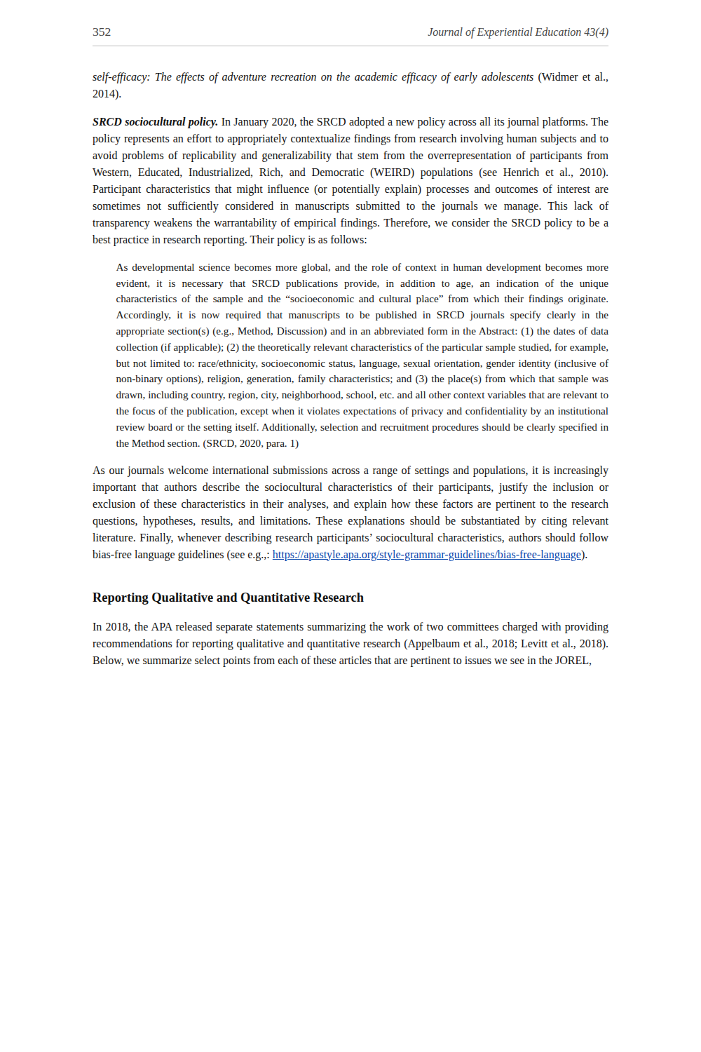352 Journal of Experiential Education 43(4)
self-efficacy: The effects of adventure recreation on the academic efficacy of early adolescents (Widmer et al., 2014).
SRCD sociocultural policy. In January 2020, the SRCD adopted a new policy across all its journal platforms. The policy represents an effort to appropriately contextualize findings from research involving human subjects and to avoid problems of replicability and generalizability that stem from the overrepresentation of participants from Western, Educated, Industrialized, Rich, and Democratic (WEIRD) populations (see Henrich et al., 2010). Participant characteristics that might influence (or potentially explain) processes and outcomes of interest are sometimes not sufficiently considered in manuscripts submitted to the journals we manage. This lack of transparency weakens the warrantability of empirical findings. Therefore, we consider the SRCD policy to be a best practice in research reporting. Their policy is as follows:
As developmental science becomes more global, and the role of context in human development becomes more evident, it is necessary that SRCD publications provide, in addition to age, an indication of the unique characteristics of the sample and the “socioeconomic and cultural place” from which their findings originate. Accordingly, it is now required that manuscripts to be published in SRCD journals specify clearly in the appropriate section(s) (e.g., Method, Discussion) and in an abbreviated form in the Abstract: (1) the dates of data collection (if applicable); (2) the theoretically relevant characteristics of the particular sample studied, for example, but not limited to: race/ethnicity, socioeconomic status, language, sexual orientation, gender identity (inclusive of non-binary options), religion, generation, family characteristics; and (3) the place(s) from which that sample was drawn, including country, region, city, neighborhood, school, etc. and all other context variables that are relevant to the focus of the publication, except when it violates expectations of privacy and confidentiality by an institutional review board or the setting itself. Additionally, selection and recruitment procedures should be clearly specified in the Method section. (SRCD, 2020, para. 1)
As our journals welcome international submissions across a range of settings and populations, it is increasingly important that authors describe the sociocultural characteristics of their participants, justify the inclusion or exclusion of these characteristics in their analyses, and explain how these factors are pertinent to the research questions, hypotheses, results, and limitations. These explanations should be substantiated by citing relevant literature. Finally, whenever describing research participants’ sociocultural characteristics, authors should follow bias-free language guidelines (see e.g.,: https://apastyle.apa.org/style-grammar-guidelines/bias-free-language).
Reporting Qualitative and Quantitative Research
In 2018, the APA released separate statements summarizing the work of two committees charged with providing recommendations for reporting qualitative and quantitative research (Appelbaum et al., 2018; Levitt et al., 2018). Below, we summarize select points from each of these articles that are pertinent to issues we see in the JOREL,